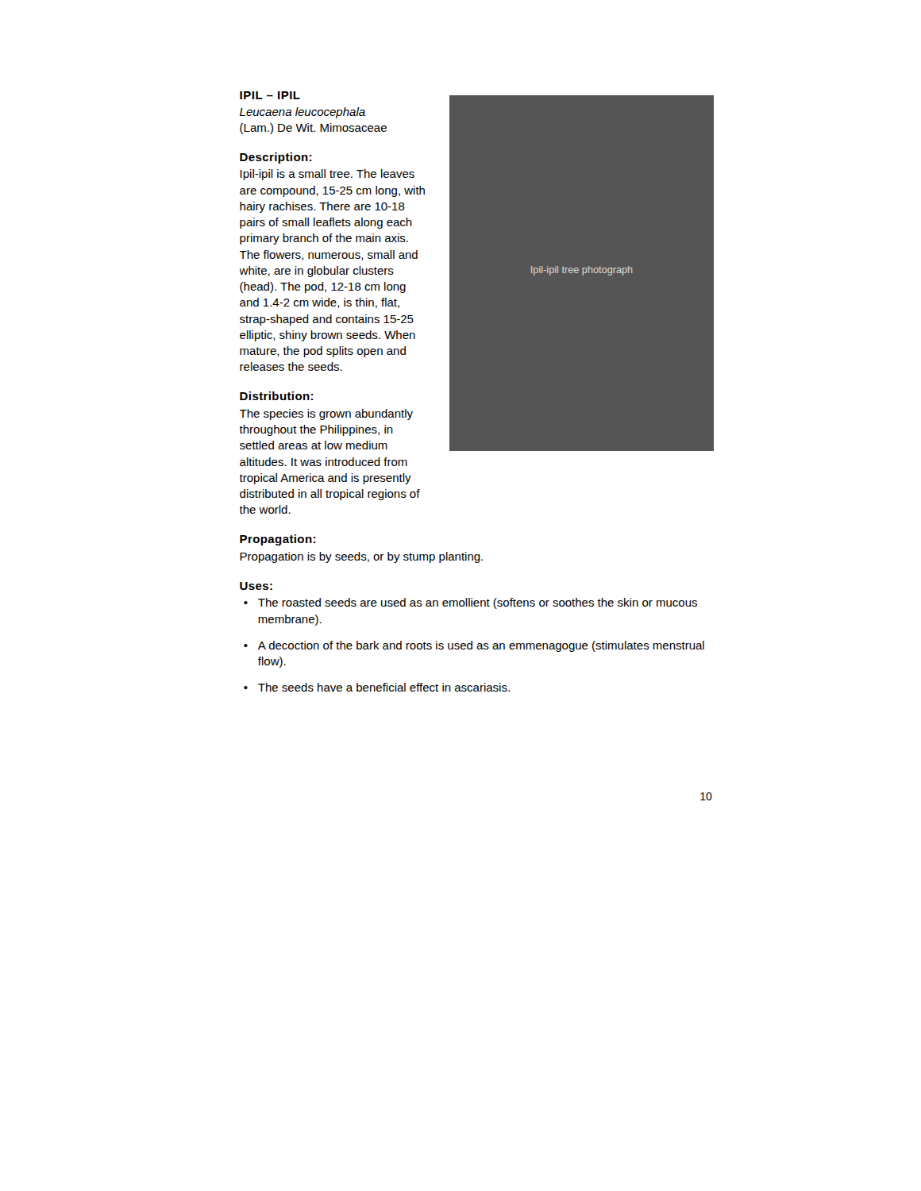IPIL – IPIL
Leucaena leucocephala
(Lam.) De Wit. Mimosaceae
Description:
Ipil-ipil is a small tree. The leaves are compound, 15-25 cm long, with hairy rachises. There are 10-18 pairs of small leaflets along each primary branch of the main axis. The flowers, numerous, small and white, are in globular clusters (head). The pod, 12-18 cm long and 1.4-2 cm wide, is thin, flat, strap-shaped and contains 15-25 elliptic, shiny brown seeds. When mature, the pod splits open and releases the seeds.
Distribution:
The species is grown abundantly throughout the Philippines, in settled areas at low medium altitudes. It was introduced from tropical America and is presently distributed in all tropical regions of the world.
Propagation:
Propagation is by seeds, or by stump planting.
Uses:
The roasted seeds are used as an emollient (softens or soothes the skin or mucous membrane).
A decoction of the bark and roots is used as an emmenagogue (stimulates menstrual flow).
The seeds have a beneficial effect in ascariasis.
10